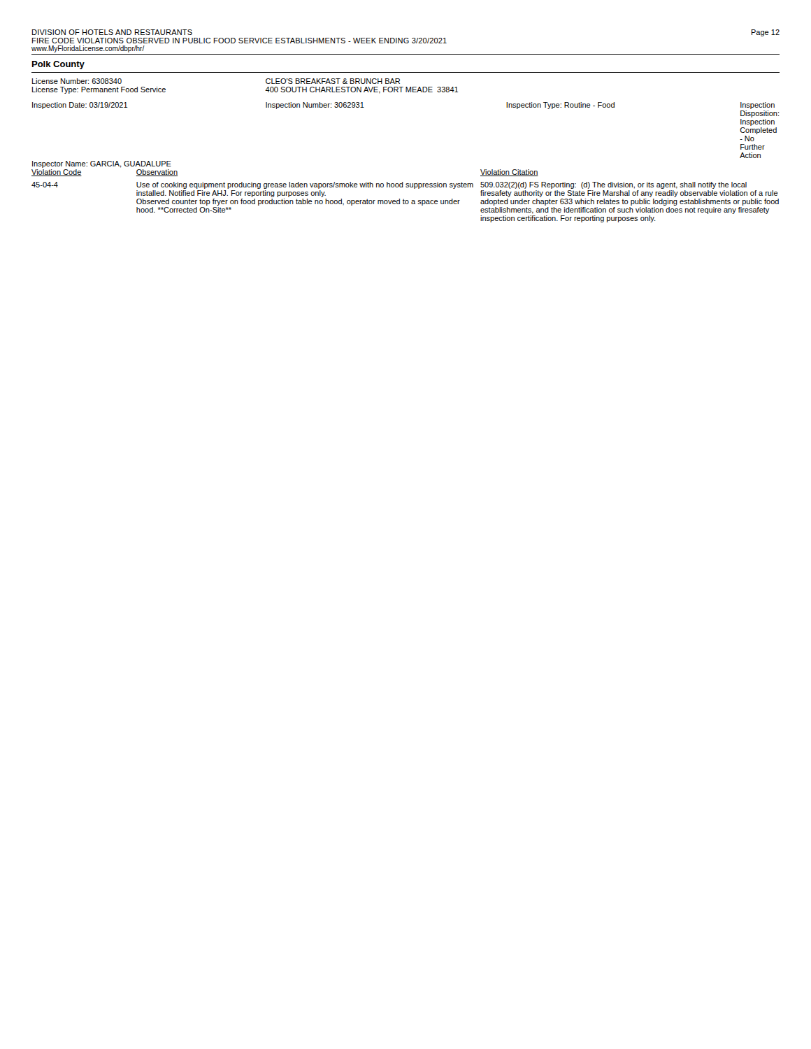Page 12
DIVISION OF HOTELS AND RESTAURANTS
FIRE CODE VIOLATIONS OBSERVED IN PUBLIC FOOD SERVICE ESTABLISHMENTS - WEEK ENDING 3/20/2021
www.MyFloridaLicense.com/dbpr/hr/
Polk County
| License Number: 6308340 | CLEO'S BREAKFAST & BRUNCH BAR |
| License Type: Permanent Food Service | 400 SOUTH CHARLESTON AVE, FORT MEADE 33841 |
| Inspection Date: 03/19/2021 | Inspection Number: 3062931 | Inspection Type: Routine - Food | Inspection Disposition: Inspection Completed - No Further Action |
| Inspector Name: GARCIA, GUADALUPE |
| Violation Code | Observation | Violation Citation |
| 45-04-4 | Use of cooking equipment producing grease laden vapors/smoke with no hood suppression system installed. Notified Fire AHJ. For reporting purposes only. Observed counter top fryer on food production table no hood, operator moved to a space under hood. **Corrected On-Site** | 509.032(2)(d) FS Reporting: (d) The division, or its agent, shall notify the local firesafety authority or the State Fire Marshal of any readily observable violation of a rule adopted under chapter 633 which relates to public lodging establishments or public food establishments, and the identification of such violation does not require any firesafety inspection certification. For reporting purposes only. |